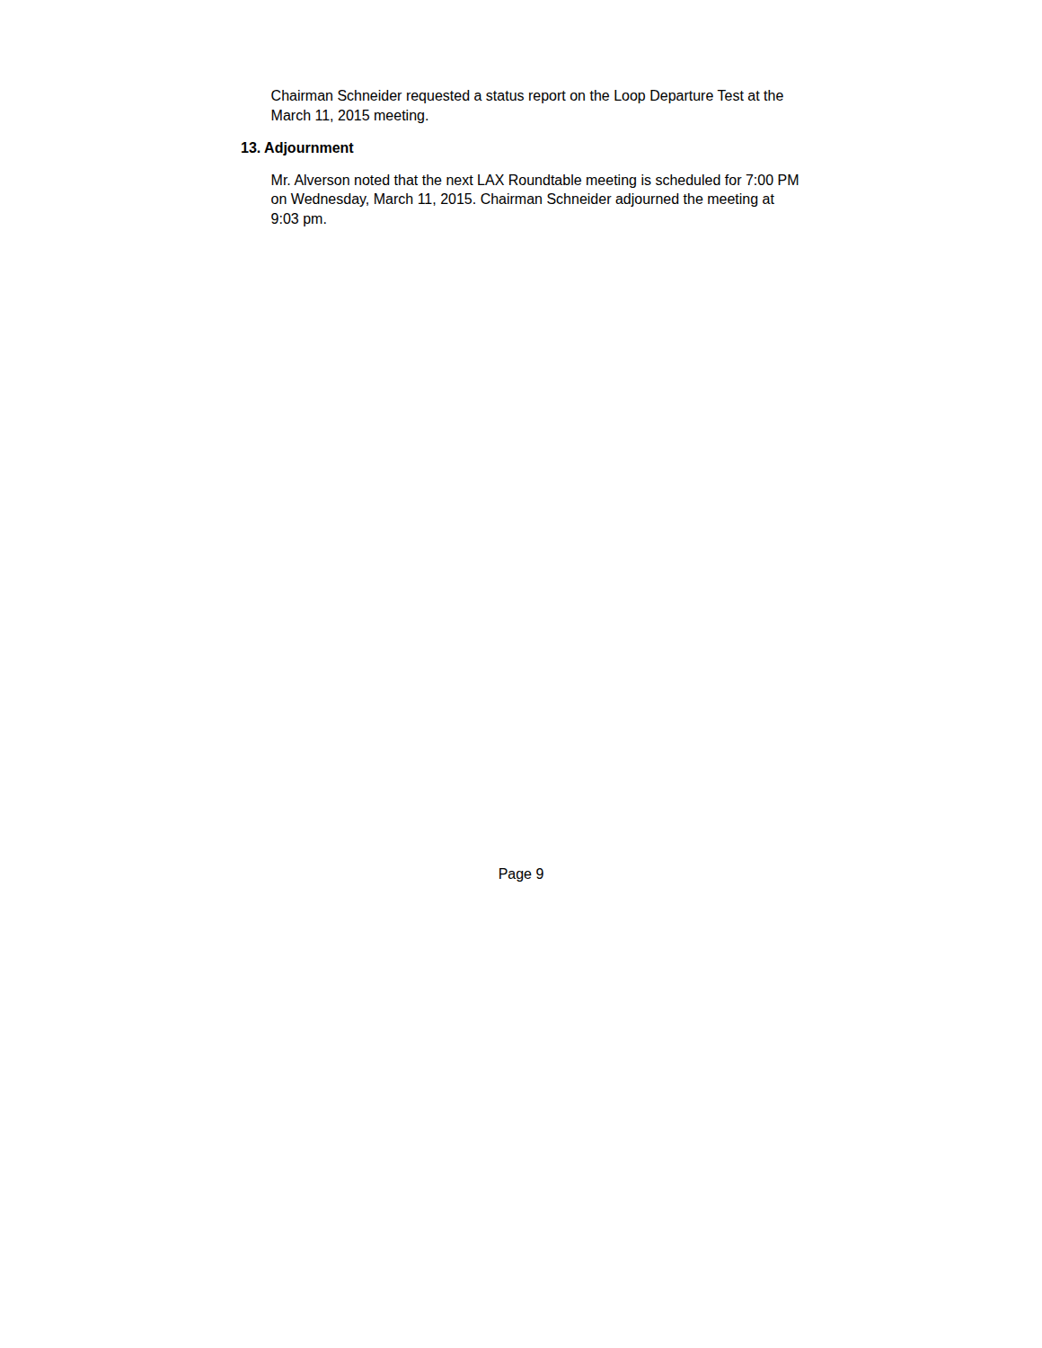Chairman Schneider requested a status report on the Loop Departure Test at the March 11, 2015 meeting.
13. Adjournment
Mr. Alverson noted that the next LAX Roundtable meeting is scheduled for 7:00 PM on Wednesday, March 11, 2015. Chairman Schneider adjourned the meeting at 9:03 pm.
Page 9